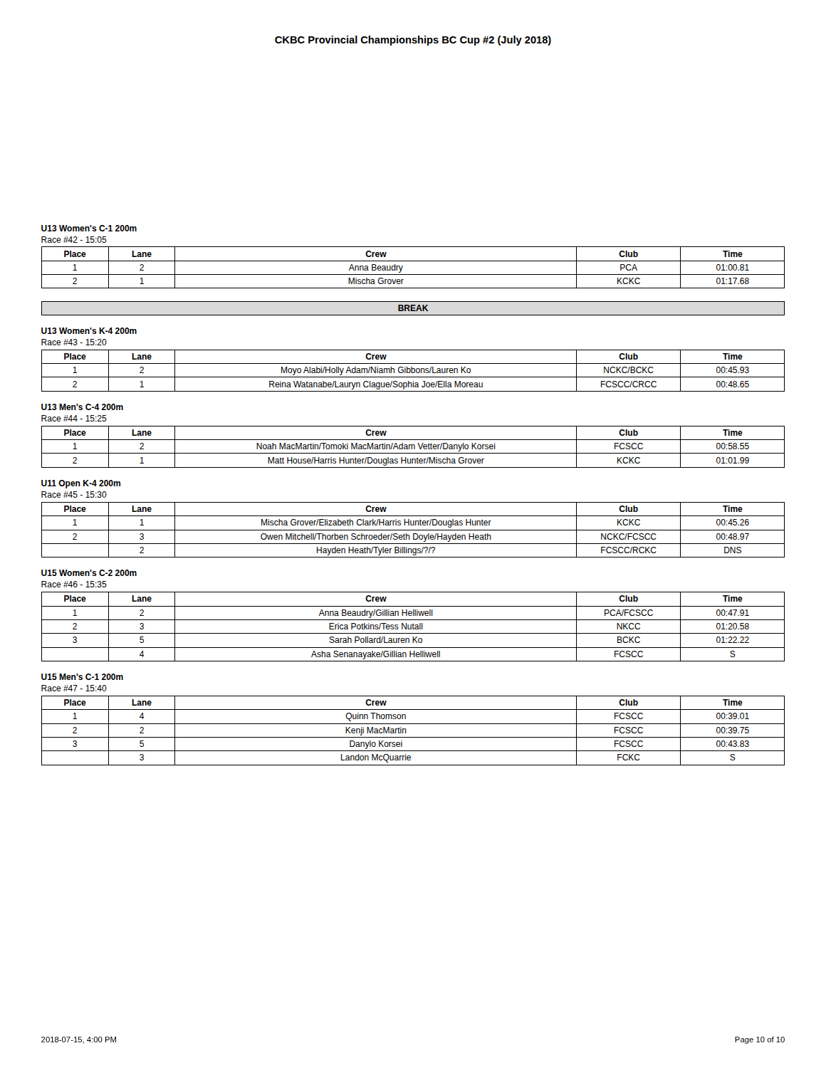CKBC Provincial Championships BC Cup #2 (July 2018)
U13 Women's C-1 200m
Race #42 - 15:05
| Place | Lane | Crew | Club | Time |
| --- | --- | --- | --- | --- |
| 1 | 2 | Anna Beaudry | PCA | 01:00.81 |
| 2 | 1 | Mischa Grover | KCKC | 01:17.68 |
BREAK
U13 Women's K-4 200m
Race #43 - 15:20
| Place | Lane | Crew | Club | Time |
| --- | --- | --- | --- | --- |
| 1 | 2 | Moyo Alabi/Holly Adam/Niamh Gibbons/Lauren Ko | NCKC/BCKC | 00:45.93 |
| 2 | 1 | Reina Watanabe/Lauryn Clague/Sophia Joe/Ella Moreau | FCSCC/CRCC | 00:48.65 |
U13 Men's C-4 200m
Race #44 - 15:25
| Place | Lane | Crew | Club | Time |
| --- | --- | --- | --- | --- |
| 1 | 2 | Noah MacMartin/Tomoki MacMartin/Adam Vetter/Danylo Korsei | FCSCC | 00:58.55 |
| 2 | 1 | Matt House/Harris Hunter/Douglas Hunter/Mischa Grover | KCKC | 01:01.99 |
U11 Open K-4 200m
Race #45 - 15:30
| Place | Lane | Crew | Club | Time |
| --- | --- | --- | --- | --- |
| 1 | 1 | Mischa Grover/Elizabeth Clark/Harris Hunter/Douglas Hunter | KCKC | 00:45.26 |
| 2 | 3 | Owen Mitchell/Thorben Schroeder/Seth Doyle/Hayden Heath | NCKC/FCSCC | 00:48.97 |
| | 2 | Hayden Heath/Tyler Billings/?/? | FCSCC/RCKC | DNS |
U15 Women's C-2 200m
Race #46 - 15:35
| Place | Lane | Crew | Club | Time |
| --- | --- | --- | --- | --- |
| 1 | 2 | Anna Beaudry/Gillian Helliwell | PCA/FCSCC | 00:47.91 |
| 2 | 3 | Erica Potkins/Tess Nutall | NKCC | 01:20.58 |
| 3 | 5 | Sarah Pollard/Lauren Ko | BCKC | 01:22.22 |
| | 4 | Asha Senanayake/Gillian Helliwell | FCSCC | S |
U15 Men's C-1 200m
Race #47 - 15:40
| Place | Lane | Crew | Club | Time |
| --- | --- | --- | --- | --- |
| 1 | 4 | Quinn Thomson | FCSCC | 00:39.01 |
| 2 | 2 | Kenji MacMartin | FCSCC | 00:39.75 |
| 3 | 5 | Danylo Korsei | FCSCC | 00:43.83 |
| | 3 | Landon McQuarrie | FCKC | S |
2018-07-15, 4:00 PM Page 10 of 10